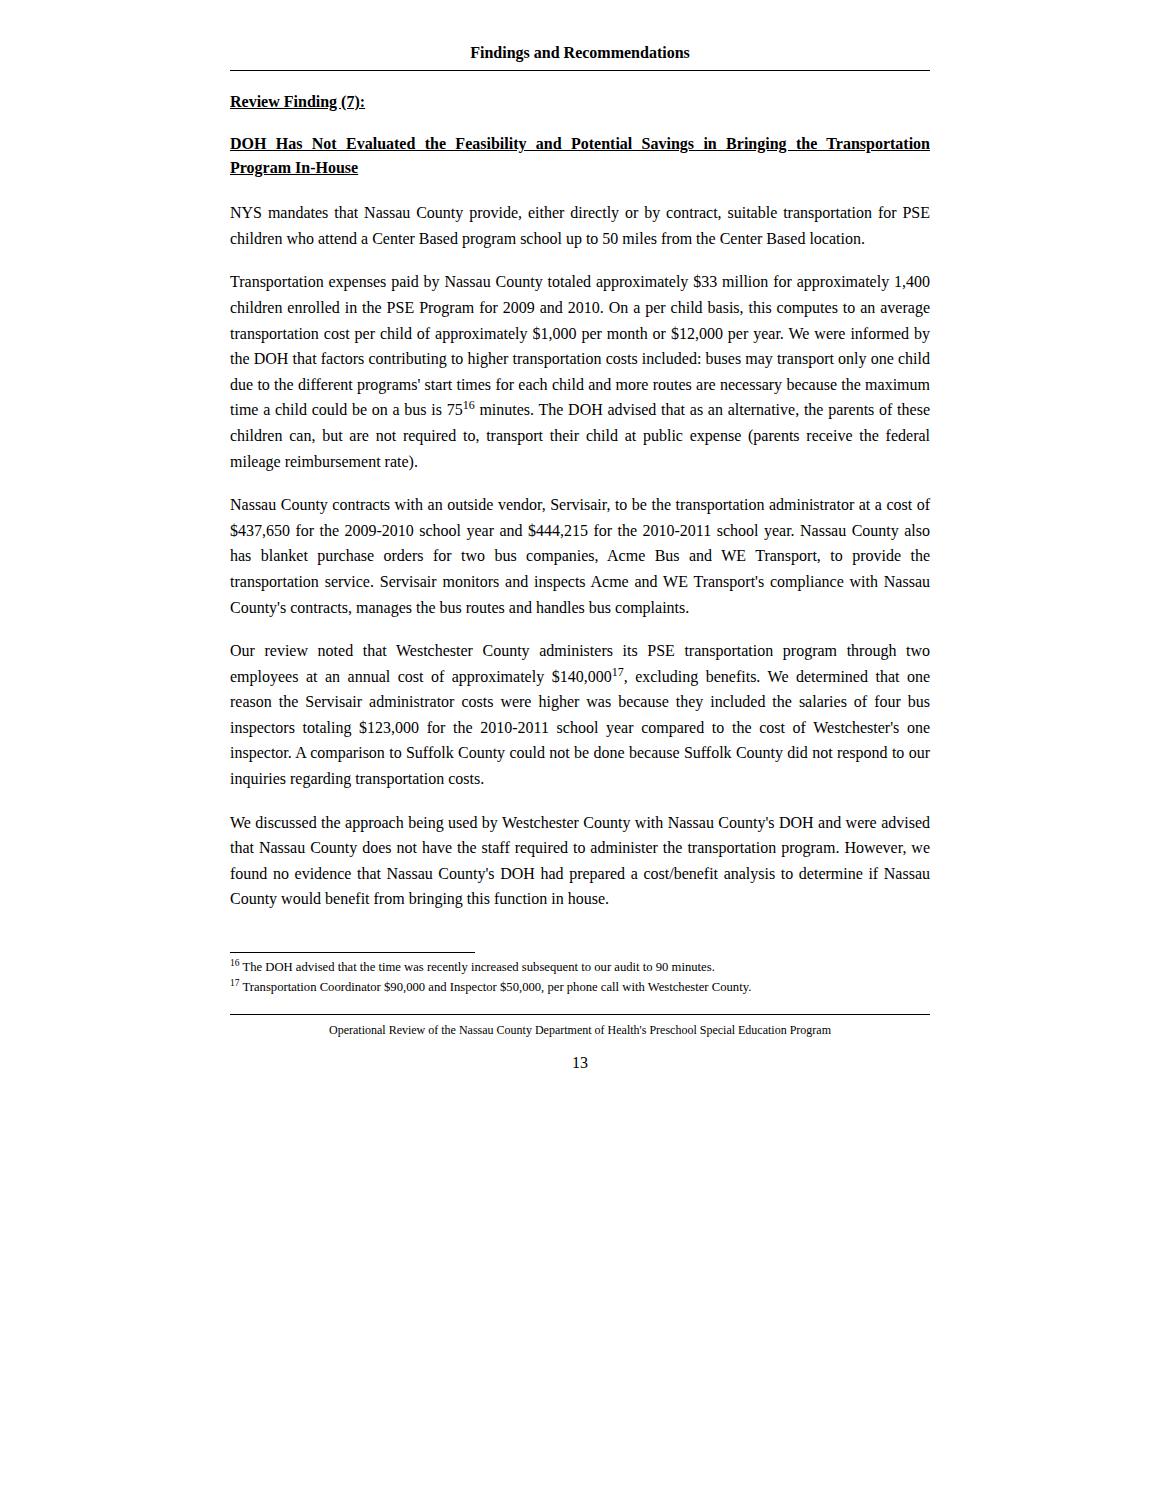Findings and Recommendations
Review Finding (7):
DOH Has Not Evaluated the Feasibility and Potential Savings in Bringing the Transportation Program In-House
NYS mandates that Nassau County provide, either directly or by contract, suitable transportation for PSE children who attend a Center Based program school up to 50 miles from the Center Based location.
Transportation expenses paid by Nassau County totaled approximately $33 million for approximately 1,400 children enrolled in the PSE Program for 2009 and 2010. On a per child basis, this computes to an average transportation cost per child of approximately $1,000 per month or $12,000 per year. We were informed by the DOH that factors contributing to higher transportation costs included: buses may transport only one child due to the different programs' start times for each child and more routes are necessary because the maximum time a child could be on a bus is 7516 minutes. The DOH advised that as an alternative, the parents of these children can, but are not required to, transport their child at public expense (parents receive the federal mileage reimbursement rate).
Nassau County contracts with an outside vendor, Servisair, to be the transportation administrator at a cost of $437,650 for the 2009-2010 school year and $444,215 for the 2010-2011 school year. Nassau County also has blanket purchase orders for two bus companies, Acme Bus and WE Transport, to provide the transportation service. Servisair monitors and inspects Acme and WE Transport's compliance with Nassau County's contracts, manages the bus routes and handles bus complaints.
Our review noted that Westchester County administers its PSE transportation program through two employees at an annual cost of approximately $140,00017, excluding benefits. We determined that one reason the Servisair administrator costs were higher was because they included the salaries of four bus inspectors totaling $123,000 for the 2010-2011 school year compared to the cost of Westchester's one inspector. A comparison to Suffolk County could not be done because Suffolk County did not respond to our inquiries regarding transportation costs.
We discussed the approach being used by Westchester County with Nassau County's DOH and were advised that Nassau County does not have the staff required to administer the transportation program. However, we found no evidence that Nassau County's DOH had prepared a cost/benefit analysis to determine if Nassau County would benefit from bringing this function in house.
16 The DOH advised that the time was recently increased subsequent to our audit to 90 minutes.
17 Transportation Coordinator $90,000 and Inspector $50,000, per phone call with Westchester County.
Operational Review of the Nassau County Department of Health's Preschool Special Education Program
13